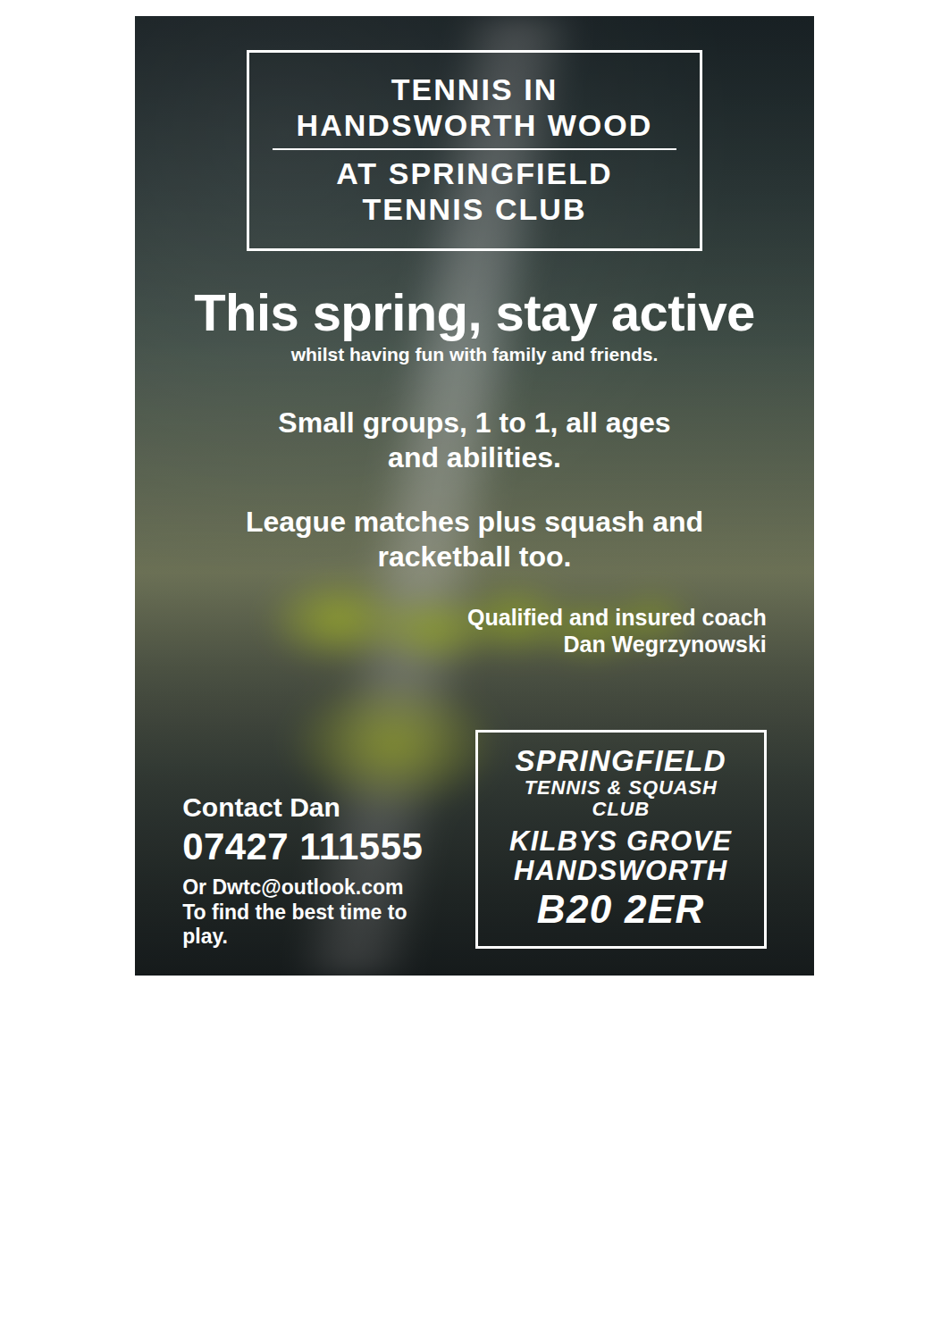Tennis in Handsworth Wood at Springfield Tennis Club
This spring, stay active whilst having fun with family and friends.
Small groups, 1 to 1, all ages and abilities.
League matches plus squash and racketball too.
Qualified and insured coach Dan Wegrzynowski
Contact Dan 07427 111555 Or Dwtc@outlook.com To find the best time to play.
Springfield Tennis & Squash Club Kilbys Grove Handsworth B20 2ER